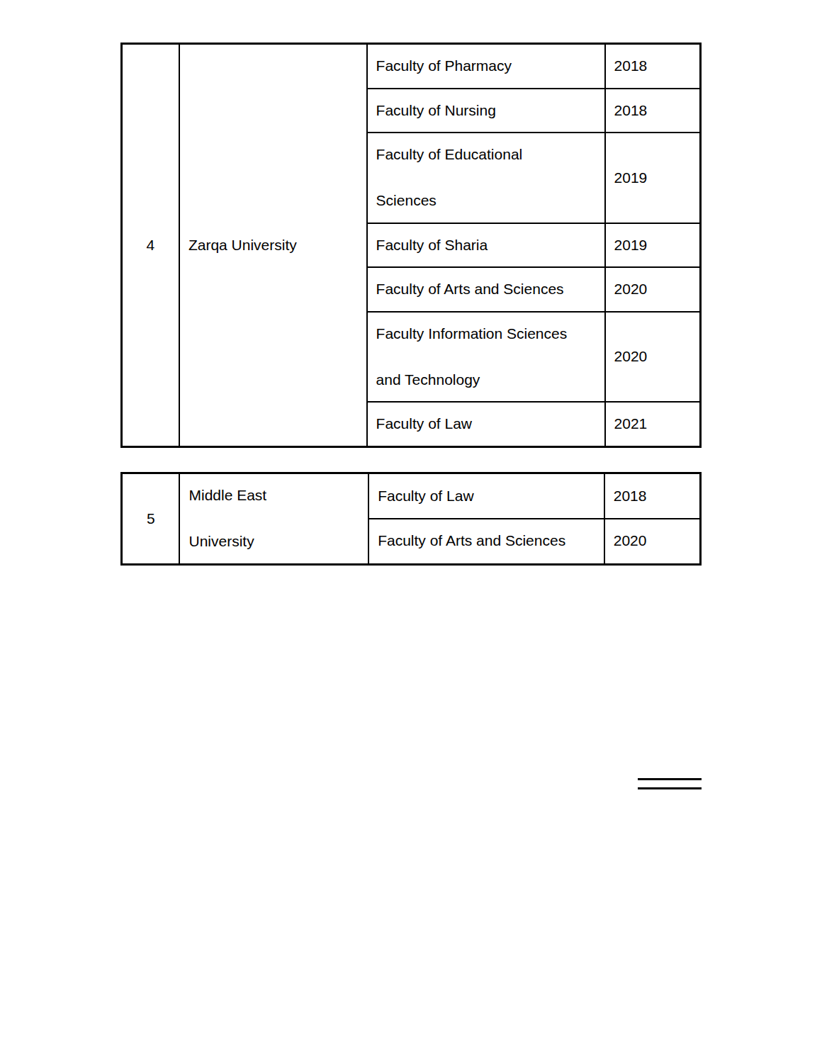| 4 | Zarqa University | Faculty of Pharmacy | 2018 |
| Faculty of Nursing | 2018 |
| Faculty of Educational Sciences | 2019 |
| Faculty of Sharia | 2019 |
| Faculty of Arts and Sciences | 2020 |
| Faculty Information Sciences and Technology | 2020 |
| Faculty of Law | 2021 |
| 5 | Middle East University | Faculty of Law | 2018 |
| Faculty of Arts and Sciences | 2020 |